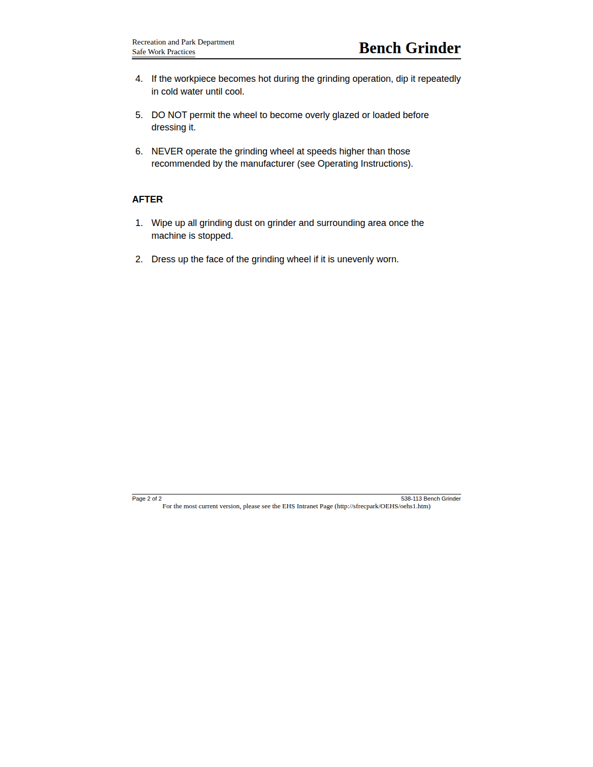Recreation and Park Department
Safe Work Practices
Bench Grinder
4. If the workpiece becomes hot during the grinding operation, dip it repeatedly in cold water until cool.
5. DO NOT permit the wheel to become overly glazed or loaded before dressing it.
6. NEVER operate the grinding wheel at speeds higher than those recommended by the manufacturer (see Operating Instructions).
AFTER
1. Wipe up all grinding dust on grinder and surrounding area once the machine is stopped.
2. Dress up the face of the grinding wheel if it is unevenly worn.
Page 2 of 2 538-113 Bench Grinder
For the most current version, please see the EHS Intranet Page (http://sfrecpark/OEHS/oehs1.htm)